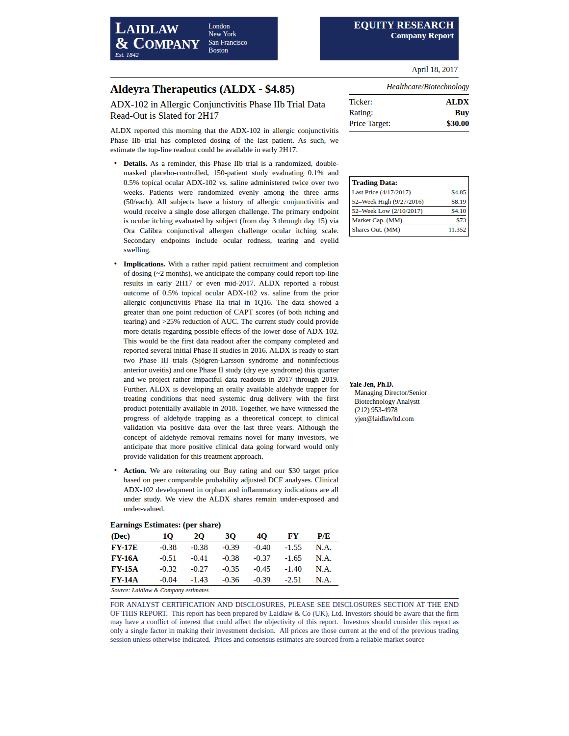LAIDLAW & COMPANY Est. 1842
London
New York
San Francisco
Boston
EQUITY RESEARCH
Company Report
April 18, 2017
Aldeyra Therapeutics (ALDX - $4.85)
ADX-102 in Allergic Conjunctivitis Phase IIb Trial Data Read-Out is Slated for 2H17
ALDX reported this morning that the ADX-102 in allergic conjunctivitis Phase IIb trial has completed dosing of the last patient. As such, we estimate the top-line readout could be available in early 2H17.
Details. As a reminder, this Phase IIb trial is a randomized, double-masked placebo-controlled, 150-patient study evaluating 0.1% and 0.5% topical ocular ADX-102 vs. saline administered twice over two weeks. Patients were randomized evenly among the three arms (50/each). All subjects have a history of allergic conjunctivitis and would receive a single dose allergen challenge. The primary endpoint is ocular itching evaluated by subject (from day 3 through day 15) via Ora Calibra conjunctival allergen challenge ocular itching scale. Secondary endpoints include ocular redness, tearing and eyelid swelling.
Implications. With a rather rapid patient recruitment and completion of dosing (~2 months), we anticipate the company could report top-line results in early 2H17 or even mid-2017. ALDX reported a robust outcome of 0.5% topical ocular ADX-102 vs. saline from the prior allergic conjunctivitis Phase IIa trial in 1Q16. The data showed a greater than one point reduction of CAPT scores (of both itching and tearing) and >25% reduction of AUC. The current study could provide more details regarding possible effects of the lower dose of ADX-102. This would be the first data readout after the company completed and reported several initial Phase II studies in 2016. ALDX is ready to start two Phase III trials (Sjögren-Larsson syndrome and noninfectious anterior uveitis) and one Phase II study (dry eye syndrome) this quarter and we project rather impactful data readouts in 2017 through 2019. Further, ALDX is developing an orally available aldehyde trapper for treating conditions that need systemic drug delivery with the first product potentially available in 2018. Together, we have witnessed the progress of aldehyde trapping as a theoretical concept to clinical validation via positive data over the last three years. Although the concept of aldehyde removal remains novel for many investors, we anticipate that more positive clinical data going forward would only provide validation for this treatment approach.
Action. We are reiterating our Buy rating and our $30 target price based on peer comparable probability adjusted DCF analyses. Clinical ADX-102 development in orphan and inflammatory indications are all under study. We view the ALDX shares remain under-exposed and under-valued.
Healthcare/Biotechnology
| Ticker: | ALDX |
| Rating: | Buy |
| Price Target: | $30.00 |
Trading Data:
| Last Price (4/17/2017) | $4.85 |
| 52–Week High (9/27/2016) | $8.19 |
| 52–Week Low (2/10/2017) | $4.10 |
| Market Cap. (MM) | $73 |
| Shares Out. (MM) | 11.352 |
Yale Jen, Ph.D.
Managing Director/Senior
Biotechnology Analystt
(212) 953-4978
yjen@laidlawltd.com
Earnings Estimates: (per share)
| (Dec) | 1Q | 2Q | 3Q | 4Q | FY | P/E |
| --- | --- | --- | --- | --- | --- | --- |
| FY-17E | -0.38 | -0.38 | -0.39 | -0.40 | -1.55 | N.A. |
| FY-16A | -0.51 | -0.41 | -0.38 | -0.37 | -1.65 | N.A. |
| FY-15A | -0.32 | -0.27 | -0.35 | -0.45 | -1.40 | N.A. |
| FY-14A | -0.04 | -1.43 | -0.36 | -0.39 | -2.51 | N.A. |
Source: Laidlaw & Company estimates
FOR ANALYST CERTIFICATION AND DISCLOSURES, PLEASE SEE DISCLOSURES SECTION AT THE END OF THIS REPORT. This report has been prepared by Laidlaw & Co (UK), Ltd. Investors should be aware that the firm may have a conflict of interest that could affect the objectivity of this report. Investors should consider this report as only a single factor in making their investment decision. All prices are those current at the end of the previous trading session unless otherwise indicated. Prices and consensus estimates are sourced from a reliable market source